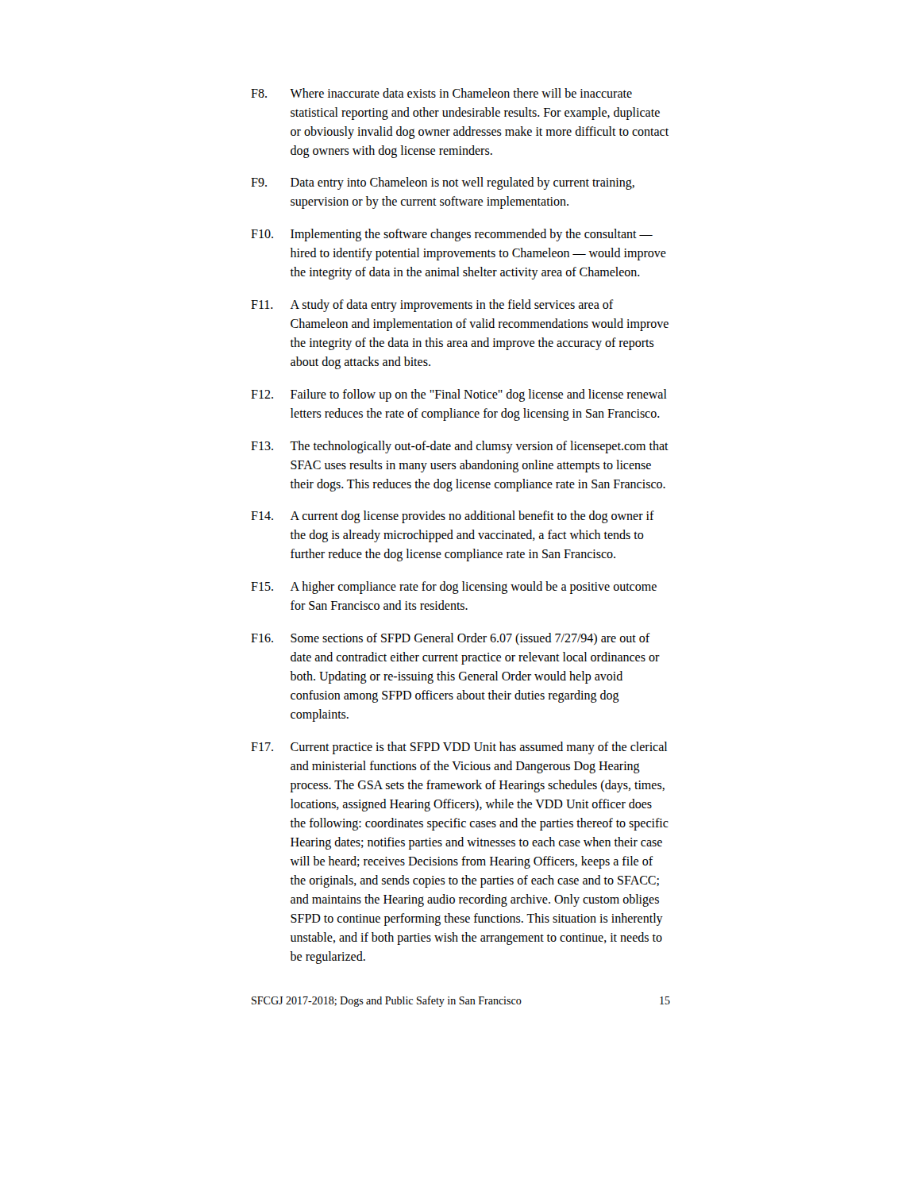F8. Where inaccurate data exists in Chameleon there will be inaccurate statistical reporting and other undesirable results. For example, duplicate or obviously invalid dog owner addresses make it more difficult to contact dog owners with dog license reminders.
F9. Data entry into Chameleon is not well regulated by current training, supervision or by the current software implementation.
F10. Implementing the software changes recommended by the consultant — hired to identify potential improvements to Chameleon — would improve the integrity of data in the animal shelter activity area of Chameleon.
F11. A study of data entry improvements in the field services area of Chameleon and implementation of valid recommendations would improve the integrity of the data in this area and improve the accuracy of reports about dog attacks and bites.
F12. Failure to follow up on the "Final Notice" dog license and license renewal letters reduces the rate of compliance for dog licensing in San Francisco.
F13. The technologically out-of-date and clumsy version of licensepet.com that SFAC uses results in many users abandoning online attempts to license their dogs. This reduces the dog license compliance rate in San Francisco.
F14. A current dog license provides no additional benefit to the dog owner if the dog is already microchipped and vaccinated, a fact which tends to further reduce the dog license compliance rate in San Francisco.
F15. A higher compliance rate for dog licensing would be a positive outcome for San Francisco and its residents.
F16. Some sections of SFPD General Order 6.07 (issued 7/27/94) are out of date and contradict either current practice or relevant local ordinances or both. Updating or re-issuing this General Order would help avoid confusion among SFPD officers about their duties regarding dog complaints.
F17. Current practice is that SFPD VDD Unit has assumed many of the clerical and ministerial functions of the Vicious and Dangerous Dog Hearing process. The GSA sets the framework of Hearings schedules (days, times, locations, assigned Hearing Officers), while the VDD Unit officer does the following: coordinates specific cases and the parties thereof to specific Hearing dates; notifies parties and witnesses to each case when their case will be heard; receives Decisions from Hearing Officers, keeps a file of the originals, and sends copies to the parties of each case and to SFACC; and maintains the Hearing audio recording archive. Only custom obliges SFPD to continue performing these functions. This situation is inherently unstable, and if both parties wish the arrangement to continue, it needs to be regularized.
SFCGJ 2017-2018; Dogs and Public Safety in San Francisco
15